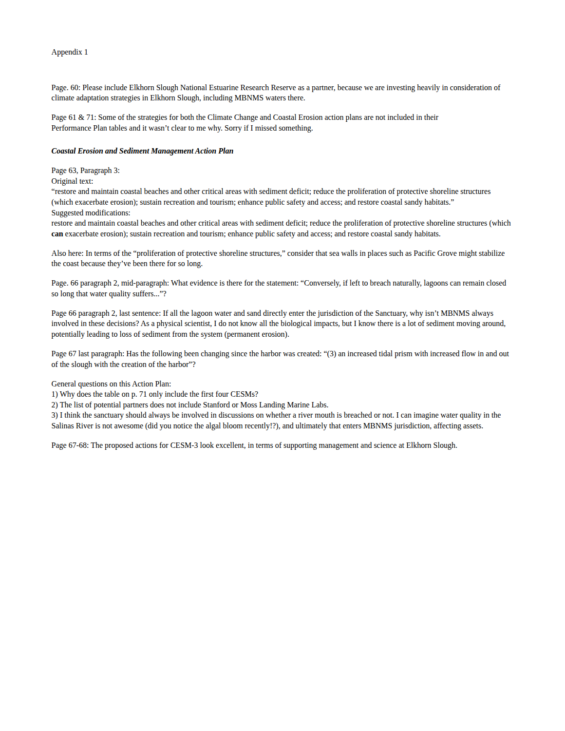Appendix 1
Page. 60: Please include Elkhorn Slough National Estuarine Research Reserve as a partner, because we are investing heavily in consideration of climate adaptation strategies in Elkhorn Slough, including MBNMS waters there.
Page 61 & 71: Some of the strategies for both the Climate Change and Coastal Erosion action plans are not included in their
Performance Plan tables and it wasn’t clear to me why. Sorry if I missed something.
Coastal Erosion and Sediment Management Action Plan
Page 63, Paragraph 3:
Original text:
“restore and maintain coastal beaches and other critical areas with sediment deficit; reduce the proliferation of protective shoreline structures (which exacerbate erosion); sustain recreation and tourism; enhance public safety and access; and restore coastal sandy habitats.”
Suggested modifications:
restore and maintain coastal beaches and other critical areas with sediment deficit; reduce the proliferation of protective shoreline structures (which can exacerbate erosion); sustain recreation and tourism; enhance public safety and access; and restore coastal sandy habitats.
Also here: In terms of the “proliferation of protective shoreline structures,” consider that sea walls in places such as Pacific Grove might stabilize the coast because they’ve been there for so long.
Page. 66 paragraph 2, mid-paragraph: What evidence is there for the statement: “Conversely, if left to breach naturally, lagoons can remain closed so long that water quality suffers...”?
Page 66 paragraph 2, last sentence: If all the lagoon water and sand directly enter the jurisdiction of the Sanctuary, why isn’t MBNMS always involved in these decisions? As a physical scientist, I do not know all the biological impacts, but I know there is a lot of sediment moving around, potentially leading to loss of sediment from the system (permanent erosion).
Page 67 last paragraph: Has the following been changing since the harbor was created: “(3) an increased tidal prism with increased flow in and out of the slough with the creation of the harbor”?
General questions on this Action Plan:
1) Why does the table on p. 71 only include the first four CESMs?
2) The list of potential partners does not include Stanford or Moss Landing Marine Labs.
3) I think the sanctuary should always be involved in discussions on whether a river mouth is breached or not. I can imagine water quality in the Salinas River is not awesome (did you notice the algal bloom recently!?), and ultimately that enters MBNMS jurisdiction, affecting assets.
Page 67-68: The proposed actions for CESM-3 look excellent, in terms of supporting management and science at Elkhorn Slough.